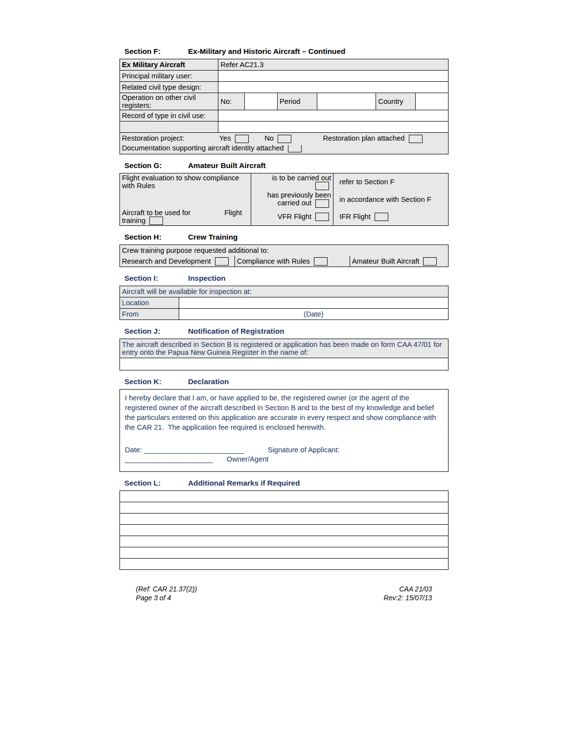Section F: Ex-Military and Historic Aircraft – Continued
| Ex Military Aircraft | Refer AC21.3 |
| Principal military user: | |
| Related civil type design: | |
| Operation on other civil registers: | No: | | Period | | Country | |
| Record of type in civil use: | |
| Restoration project: Yes No Restoration plan attached Documentation supporting aircraft identity attached |
Section G: Amateur Built Aircraft
| Flight evaluation to show compliance with Rules | is to be carried out | refer to Section F |
| | has previously been carried out | in accordance with Section F |
| Aircraft to be used for Flight training | VFR Flight | IFR Flight |
Section H: Crew Training
| Crew training purpose requested additional to: |
| Research and Development | Compliance with Rules | Amateur Built Aircraft |
Section I: Inspection
| Aircraft will be available for inspection at: |
| Location | |
| From | (Date) |
Section J: Notification of Registration
| The aircraft described in Section B is registered or application has been made on form CAA 47/01 for entry onto the Papua New Guinea Register in the name of: |
Section K: Declaration
I hereby declare that I am, or have applied to be, the registered owner (or the agent of the registered owner of the aircraft described in Section B and to the best of my knowledge and belief the particulars entered on this application are accurate in every respect and show compliance with the CAR 21. The application fee required is enclosed herewith.
Date: _________________________ Signature of Applicant: ______________________ Owner/Agent
Section L: Additional Remarks if Required
(Ref: CAR 21.37(2))
Page 3 of 4
CAA 21/03
Rev:2: 15/07/13